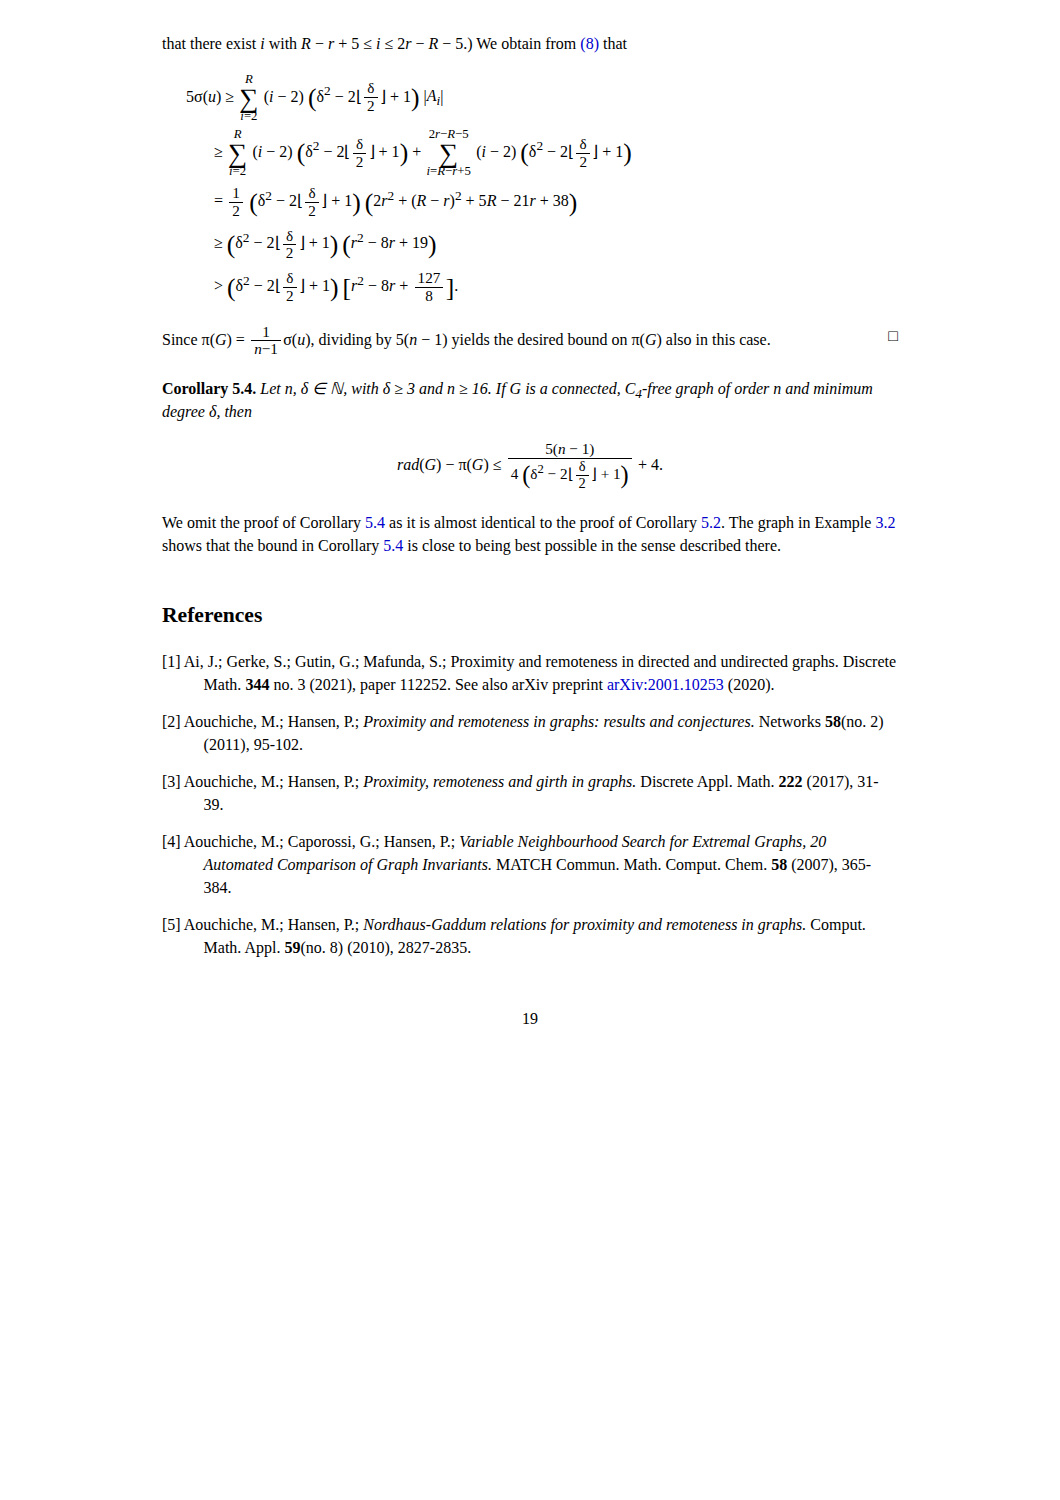that there exist i with R − r + 5 ≤ i ≤ 2r − R − 5.) We obtain from (8) that
5σ(u) ≥ R∑i=2 (i − 2) (δ2 − 2⌊δ 2⌋ + 1) |Ai| ≥ R∑i=2 (i − 2) (δ2 − 2⌊δ 2⌋ + 1) + 2r−R−5∑i=R−r+5 (i − 2) (δ2 − 2⌊δ 2⌋ + 1) = 12 (δ2 − 2⌊δ 2⌋ + 1) (2r2 + (R − r)2 + 5R − 21r + 38) ≥ (δ2 − 2⌊δ 2⌋ + 1) (r2 − 8r + 19) > (δ2 − 2⌊δ 2⌋ + 1) [r2 − 8r + 1278].
Since π(G) = 1 n−1σ(u), dividing by 5(n − 1) yields the desired bound on π(G) also in this case. □
Corollary 5.4. Let n, δ ∈ ℕ, with δ ≥ 3 and n ≥ 16. If G is a connected, C4-free graph of order n and minimum degree δ, then
rad(G) − π(G) ≤ 5(n − 1) 4 (δ2 − 2⌊δ 2⌋ + 1) + 4.
We omit the proof of Corollary 5.4 as it is almost identical to the proof of Corollary 5.2. The graph in Example 3.2 shows that the bound in Corollary 5.4 is close to being best possible in the sense described there.
References
[1] Ai, J.; Gerke, S.; Gutin, G.; Mafunda, S.; Proximity and remoteness in directed and undirected graphs. Discrete Math. 344 no. 3 (2021), paper 112252. See also arXiv preprint arXiv:2001.10253 (2020).
[2] Aouchiche, M.; Hansen, P.; Proximity and remoteness in graphs: results and conjectures. Networks 58(no. 2) (2011), 95-102.
[3] Aouchiche, M.; Hansen, P.; Proximity, remoteness and girth in graphs. Discrete Appl. Math. 222 (2017), 31-39.
[4] Aouchiche, M.; Caporossi, G.; Hansen, P.; Variable Neighbourhood Search for Extremal Graphs, 20 Automated Comparison of Graph Invariants. MATCH Commun. Math. Comput. Chem. 58 (2007), 365-384.
[5] Aouchiche, M.; Hansen, P.; Nordhaus-Gaddum relations for proximity and remoteness in graphs. Comput. Math. Appl. 59(no. 8) (2010), 2827-2835.
19